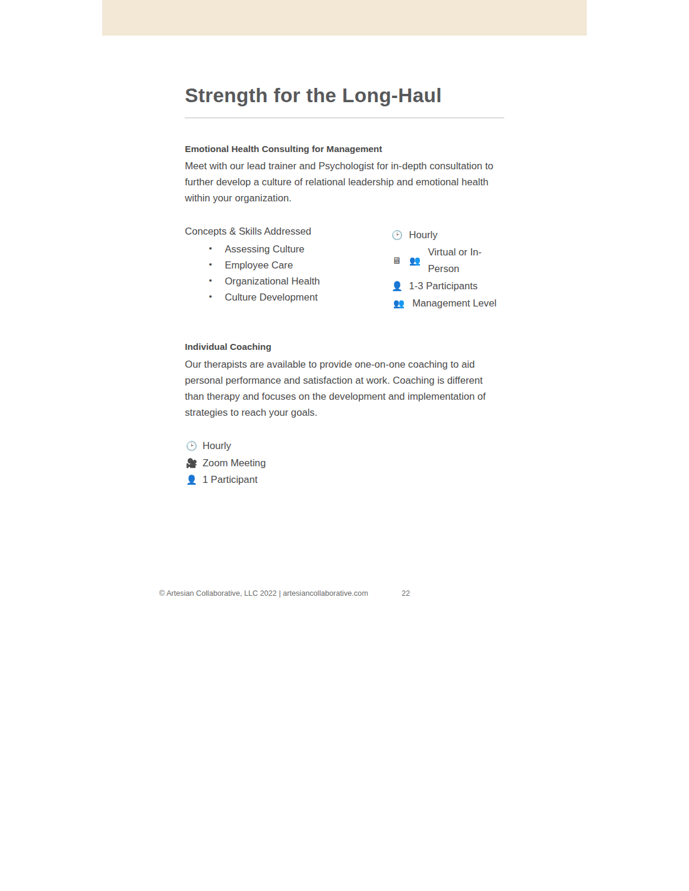Strength for the Long-Haul
Emotional Health Consulting for Management
Meet with our lead trainer and Psychologist for in-depth consultation to further develop a culture of relational leadership and emotional health within your organization.
Concepts & Skills Addressed
Assessing Culture
Employee Care
Organizational Health
Culture Development
🕑Hourly
🖥👥Virtual or In-Person
👤1-3 Participants
👥Management Level
Individual Coaching
Our therapists are available to provide one-on-one coaching to aid personal performance and satisfaction at work. Coaching is different than therapy and focuses on the development and implementation of strategies to reach your goals.
🕑Hourly
🎥Zoom Meeting
👤1 Participant
© Artesian Collaborative, LLC 2022 | artesiancollaborative.com 22